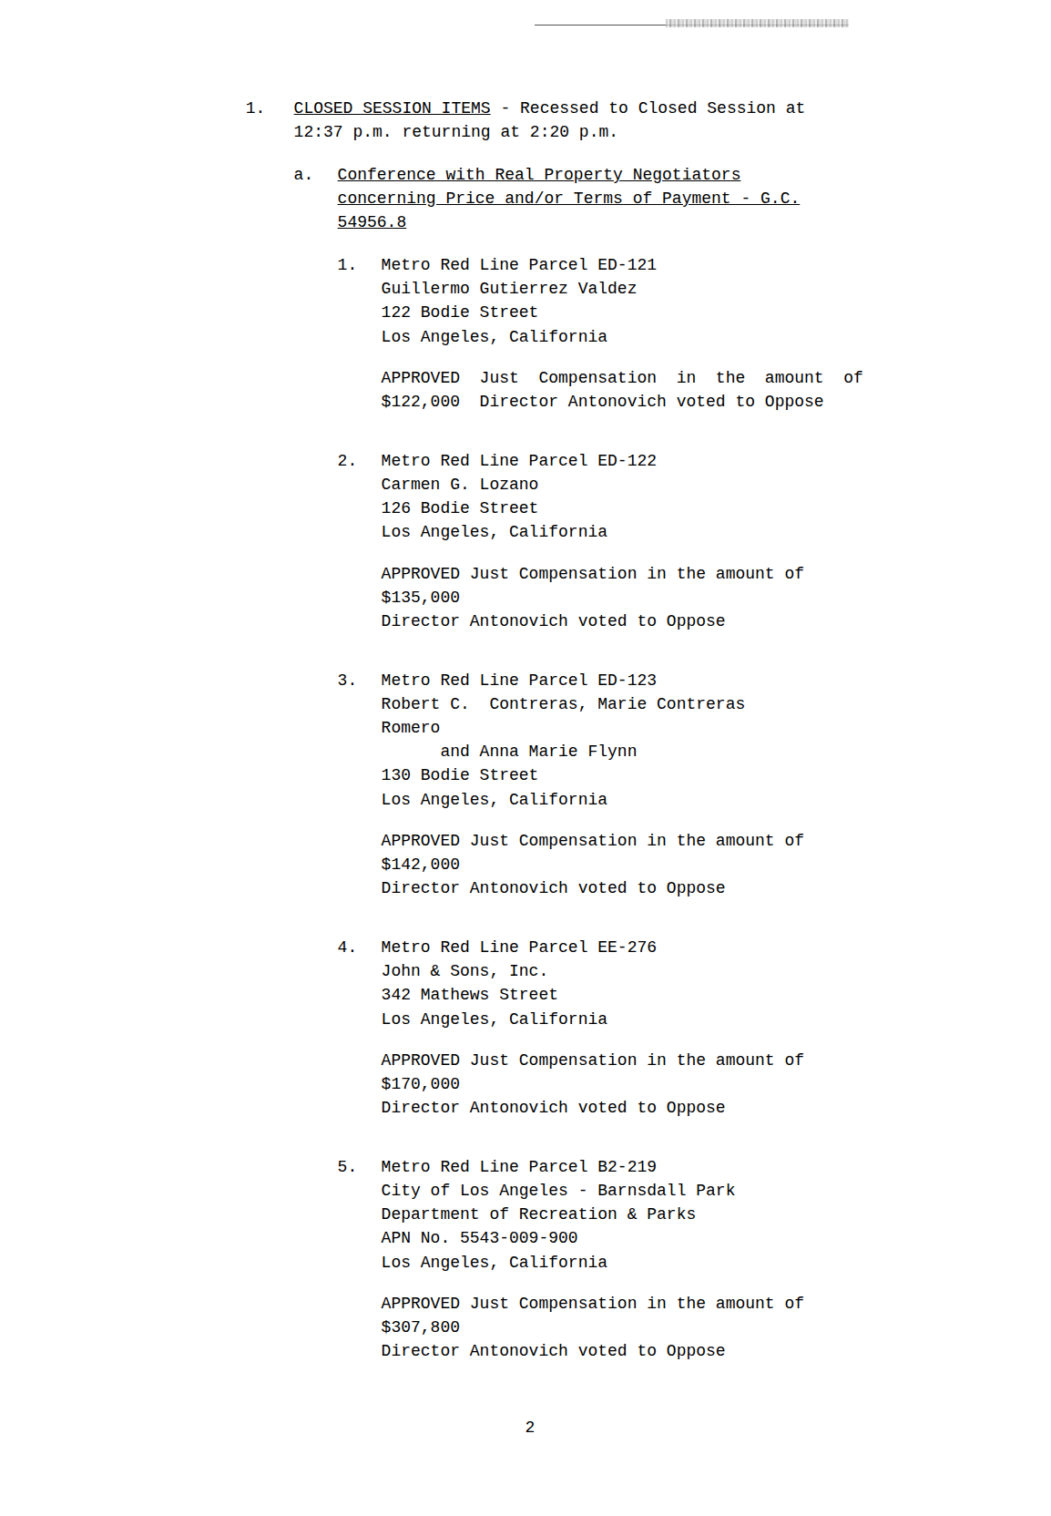1.
CLOSED SESSION ITEMS - Recessed to Closed Session at 12:37 p.m. returning at 2:20 p.m.
a.
Conference with Real Property Negotiators concerning Price and/or Terms of Payment - G.C. 54956.8
1.
Metro Red Line Parcel ED-121
Guillermo Gutierrez Valdez
122 Bodie Street
Los Angeles, California
APPROVED Just Compensation in the amount of
$122,000 Director Antonovich voted to Oppose
2.
Metro Red Line Parcel ED-122
Carmen G. Lozano
126 Bodie Street
Los Angeles, California
APPROVED Just Compensation in the amount of $135,000
Director Antonovich voted to Oppose
3.
Metro Red Line Parcel ED-123
Robert C. Contreras, Marie Contreras Romero
and Anna Marie Flynn
130 Bodie Street
Los Angeles, California
APPROVED Just Compensation in the amount of $142,000
Director Antonovich voted to Oppose
4.
Metro Red Line Parcel EE-276
John & Sons, Inc.
342 Mathews Street
Los Angeles, California
APPROVED Just Compensation in the amount of $170,000
Director Antonovich voted to Oppose
5.
Metro Red Line Parcel B2-219
City of Los Angeles - Barnsdall Park
Department of Recreation & Parks
APN No. 5543-009-900
Los Angeles, California
APPROVED Just Compensation in the amount of $307,800
Director Antonovich voted to Oppose
2